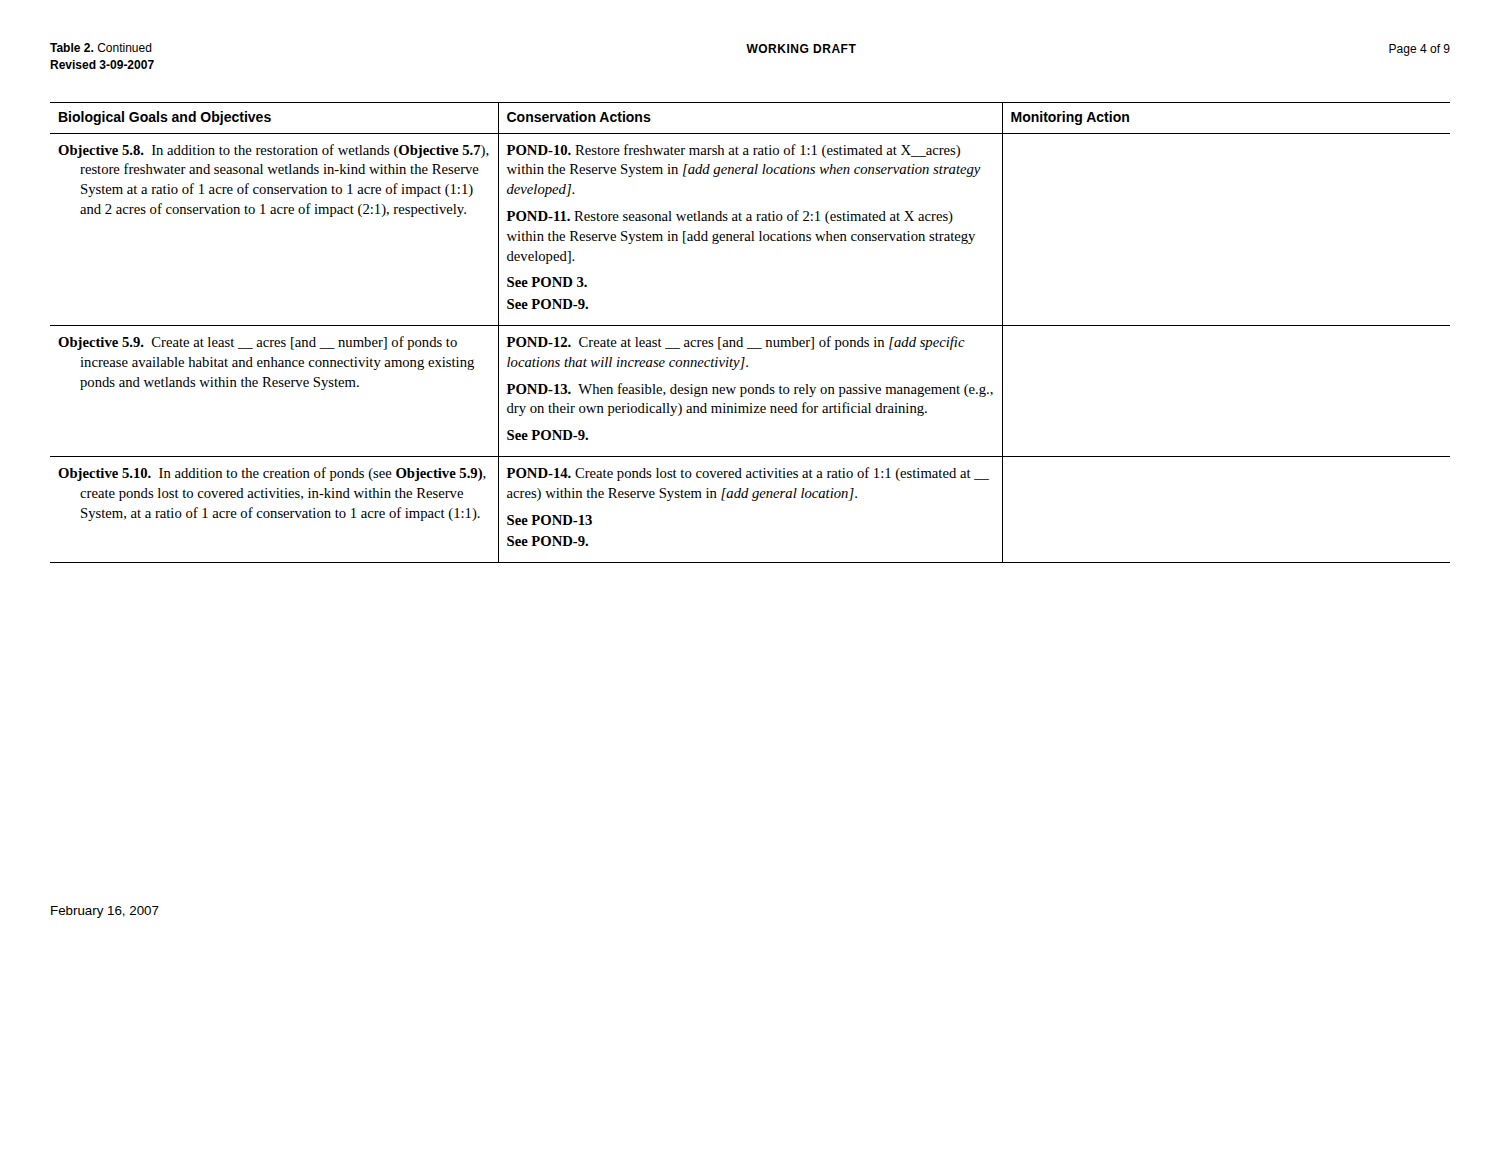Table 2. Continued
Revised 3-09-2007
WORKING DRAFT
Page 4 of 9
| Biological Goals and Objectives | Conservation Actions | Monitoring Action |
| --- | --- | --- |
| Objective 5.8. In addition to the restoration of wetlands ( Objective 5.7 ), restore freshwater and seasonal wetlands in-kind within the Reserve System at a ratio of 1 acre of conservation to 1 acre of impact (1:1) and 2 acres of conservation to 1 acre of impact (2:1), respectively. | POND-10. Restore freshwater marsh at a ratio of 1:1 (estimated at X__acres) within the Reserve System in [add general locations when conservation strategy developed] . POND-11. Restore seasonal wetlands at a ratio of 2:1 (estimated at X acres) within the Reserve System in [add general locations when conservation strategy developed]. See POND 3. See POND-9. | |
| Objective 5.9. Create at least __ acres [and __ number] of ponds to increase available habitat and enhance connectivity among existing ponds and wetlands within the Reserve System. | POND-12. Create at least __ acres [and __ number] of ponds in [add specific locations that will increase connectivity] . POND-13. When feasible, design new ponds to rely on passive management (e.g., dry on their own periodically) and minimize need for artificial draining. See POND-9. | |
| Objective 5.10. In addition to the creation of ponds (see Objective 5.9) , create ponds lost to covered activities, in-kind within the Reserve System, at a ratio of 1 acre of conservation to 1 acre of impact (1:1). | POND-14. Create ponds lost to covered activities at a ratio of 1:1 (estimated at __ acres) within the Reserve System in [add general location] . See POND-13 See POND-9. | |
February 16, 2007